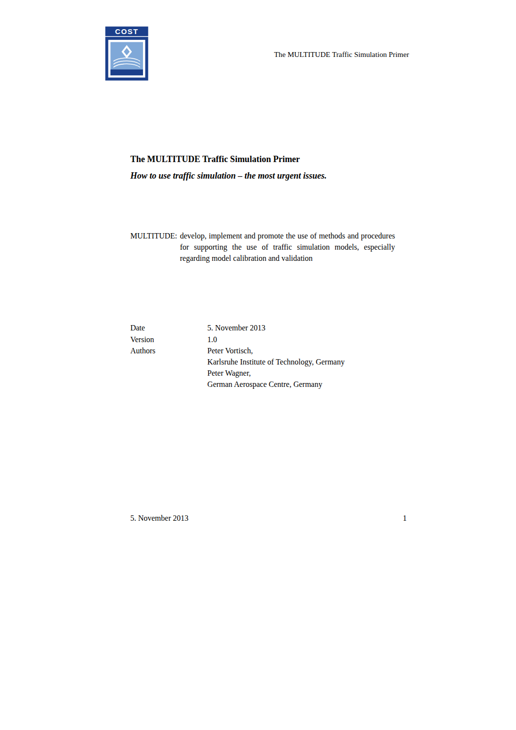COST
The MULTITUDE Traffic Simulation Primer
The MULTITUDE Traffic Simulation Primer
How to use traffic simulation – the most urgent issues.
MULTITUDE:
develop, implement and promote the use of methods and procedures for supporting the use of traffic simulation models, especially regarding model calibration and validation
| Date | 5. November 2013 |
| Version | 1.0 |
| Authors | Peter Vortisch, |
| | Karlsruhe Institute of Technology, Germany |
| | Peter Wagner, |
| | German Aerospace Centre, Germany |
5. November 2013 1